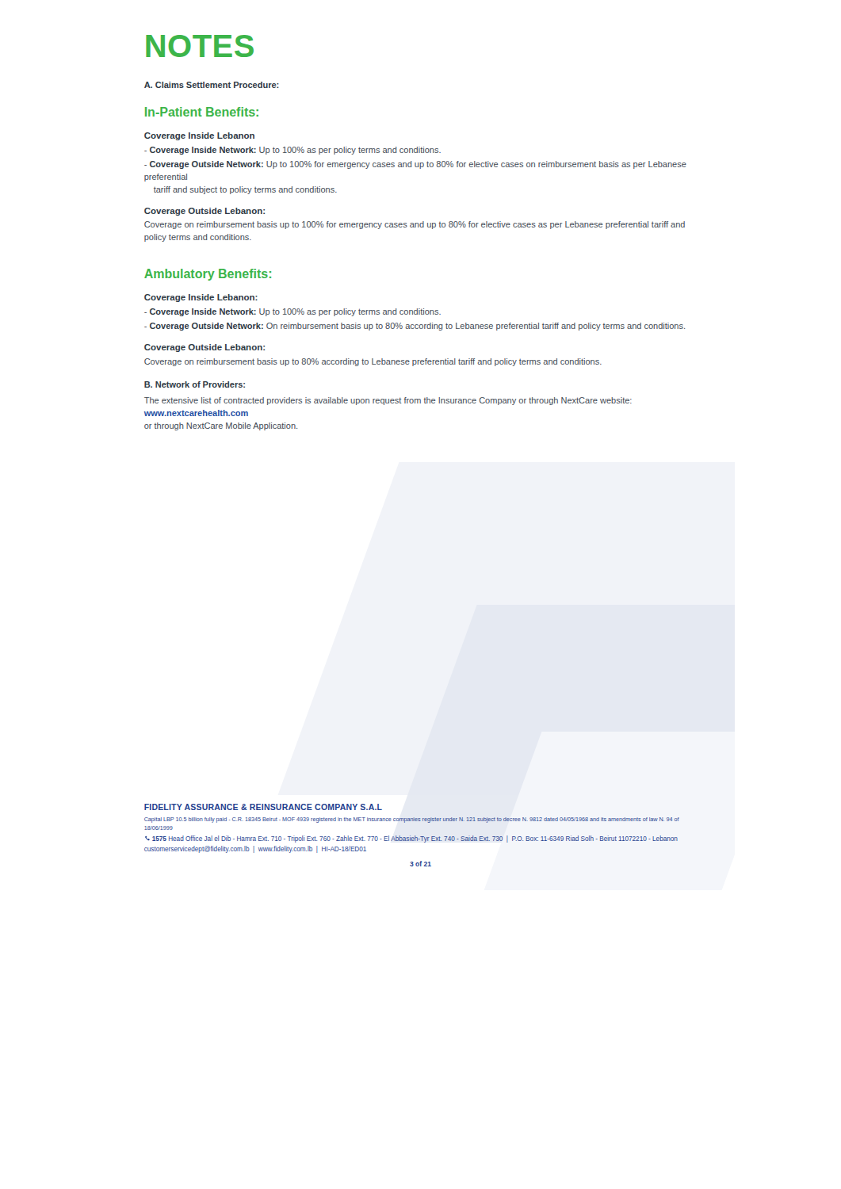NOTES
A. Claims Settlement Procedure:
In-Patient Benefits:
Coverage Inside Lebanon
- Coverage Inside Network: Up to 100% as per policy terms and conditions.
- Coverage Outside Network: Up to 100% for emergency cases and up to 80% for elective cases on reimbursement basis as per Lebanese preferential tariff and subject to policy terms and conditions.
Coverage Outside Lebanon:
Coverage on reimbursement basis up to 100% for emergency cases and up to 80% for elective cases as per Lebanese preferential tariff and policy terms and conditions.
Ambulatory Benefits:
Coverage Inside Lebanon:
- Coverage Inside Network: Up to 100% as per policy terms and conditions.
- Coverage Outside Network: On reimbursement basis up to 80% according to Lebanese preferential tariff and policy terms and conditions.
Coverage Outside Lebanon:
Coverage on reimbursement basis up to 80% according to Lebanese preferential tariff and policy terms and conditions.
B. Network of Providers:
The extensive list of contracted providers is available upon request from the Insurance Company or through NextCare website: www.nextcarehealth.com
or through NextCare Mobile Application.
FIDELITY ASSURANCE & REINSURANCE COMPANY S.A.L
Capital LBP 10.5 billion fully paid - C.R. 18345 Beirut - MOF 4939 registered in the MET insurance companies register under N. 121 subject to decree N. 9812 dated 04/05/1968 and its amendments of law N. 94 of 18/06/1999
1575 Head Office Jal el Dib - Hamra Ext. 710 - Tripoli Ext. 760 - Zahle Ext. 770 - El Abbasieh-Tyr Ext. 740 - Saida Ext. 730 | P.O. Box: 11-6349 Riad Solh - Beirut 11072210 - Lebanon
customerservicedept@fidelity.com.lb | www.fidelity.com.lb | HI-AD-18/ED01
3 of 21